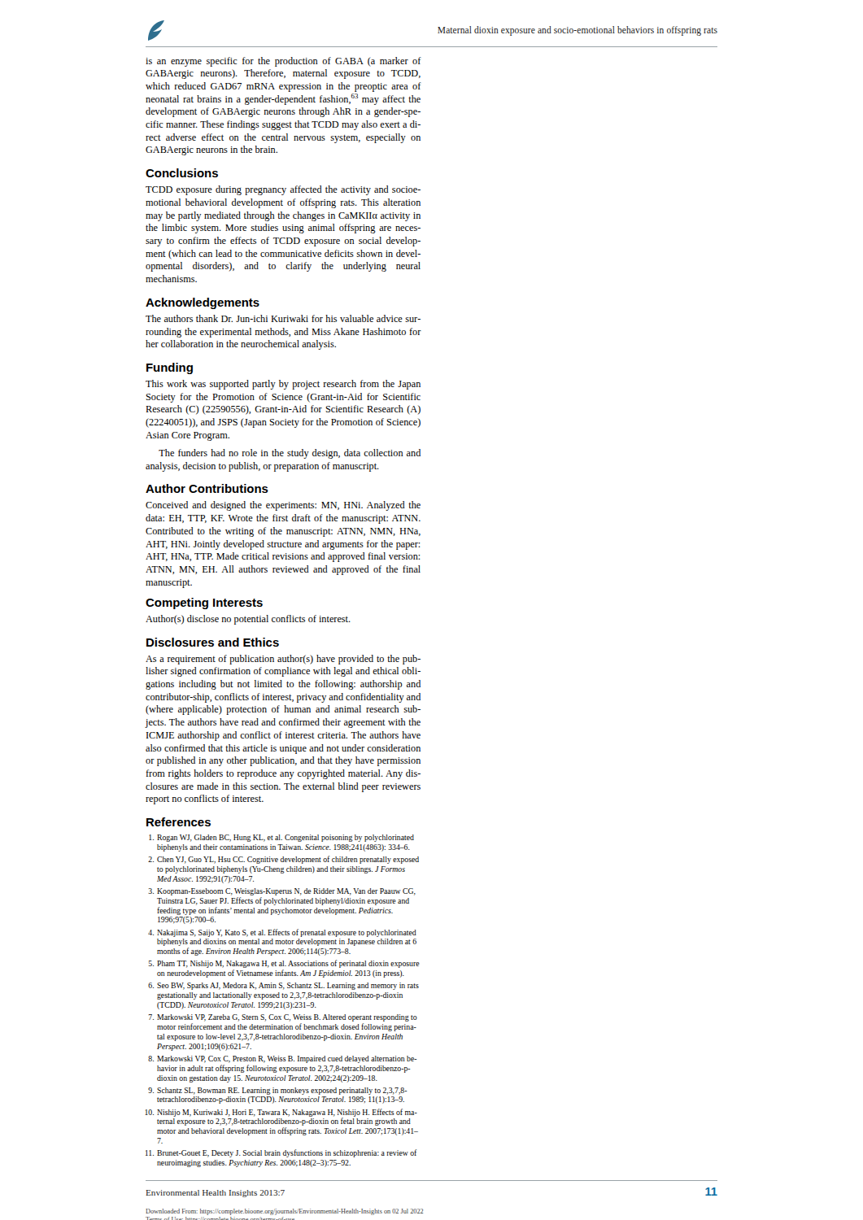Maternal dioxin exposure and socio-emotional behaviors in offspring rats
is an enzyme specific for the production of GABA (a marker of GABAergic neurons). Therefore, maternal exposure to TCDD, which reduced GAD67 mRNA expression in the preoptic area of neonatal rat brains in a gender-dependent fashion,63 may affect the development of GABAergic neurons through AhR in a gender-specific manner. These findings suggest that TCDD may also exert a direct adverse effect on the central nervous system, especially on GABAergic neurons in the brain.
Conclusions
TCDD exposure during pregnancy affected the activity and socioemotional behavioral development of offspring rats. This alteration may be partly mediated through the changes in CaMKIIα activity in the limbic system. More studies using animal offspring are necessary to confirm the effects of TCDD exposure on social development (which can lead to the communicative deficits shown in developmental disorders), and to clarify the underlying neural mechanisms.
Acknowledgements
The authors thank Dr. Jun-ichi Kuriwaki for his valuable advice surrounding the experimental methods, and Miss Akane Hashimoto for her collaboration in the neurochemical analysis.
Funding
This work was supported partly by project research from the Japan Society for the Promotion of Science (Grant-in-Aid for Scientific Research (C) (22590556), Grant-in-Aid for Scientific Research (A) (22240051)), and JSPS (Japan Society for the Promotion of Science) Asian Core Program.
The funders had no role in the study design, data collection and analysis, decision to publish, or preparation of manuscript.
Author Contributions
Conceived and designed the experiments: MN, HNi. Analyzed the data: EH, TTP, KF. Wrote the first draft of the manuscript: ATNN. Contributed to the writing of the manuscript: ATNN, NMN, HNa, AHT, HNi. Jointly developed structure and arguments for the paper: AHT, HNa, TTP. Made critical revisions and approved final version: ATNN, MN, EH. All authors reviewed and approved of the final manuscript.
Competing Interests
Author(s) disclose no potential conflicts of interest.
Disclosures and Ethics
As a requirement of publication author(s) have provided to the publisher signed confirmation of compliance with legal and ethical obligations including but not limited to the following: authorship and contributor-ship, conflicts of interest, privacy and confidentiality and (where applicable) protection of human and animal research subjects. The authors have read and confirmed their agreement with the ICMJE authorship and conflict of interest criteria. The authors have also confirmed that this article is unique and not under consideration or published in any other publication, and that they have permission from rights holders to reproduce any copyrighted material. Any disclosures are made in this section. The external blind peer reviewers report no conflicts of interest.
References
Rogan WJ, Gladen BC, Hung KL, et al. Congenital poisoning by polychlorinated biphenyls and their contaminations in Taiwan. Science. 1988;241(4863): 334–6.
Chen YJ, Guo YL, Hsu CC. Cognitive development of children prenatally exposed to polychlorinated biphenyls (Yu-Cheng children) and their siblings. J Formos Med Assoc. 1992;91(7):704–7.
Koopman-Esseboom C, Weisglas-Kuperus N, de Ridder MA, Van der Paauw CG, Tuinstra LG, Sauer PJ. Effects of polychlorinated biphenyl/dioxin exposure and feeding type on infants’ mental and psychomotor development. Pediatrics. 1996;97(5):700–6.
Nakajima S, Saijo Y, Kato S, et al. Effects of prenatal exposure to polychlorinated biphenyls and dioxins on mental and motor development in Japanese children at 6 months of age. Environ Health Perspect. 2006;114(5):773–8.
Pham TT, Nishijo M, Nakagawa H, et al. Associations of perinatal dioxin exposure on neurodevelopment of Vietnamese infants. Am J Epidemiol. 2013 (in press).
Seo BW, Sparks AJ, Medora K, Amin S, Schantz SL. Learning and memory in rats gestationally and lactationally exposed to 2,3,7,8-tetrachlorodibenzo-p-dioxin (TCDD). Neurotoxicol Teratol. 1999;21(3):231–9.
Markowski VP, Zareba G, Stern S, Cox C, Weiss B. Altered operant responding to motor reinforcement and the determination of benchmark dosed following perinatal exposure to low-level 2,3,7,8-tetrachlorodibenzo-p-dioxin. Environ Health Perspect. 2001;109(6):621–7.
Markowski VP, Cox C, Preston R, Weiss B. Impaired cued delayed alternation behavior in adult rat offspring following exposure to 2,3,7,8-tetrachlorodibenzo-p-dioxin on gestation day 15. Neurotoxicol Teratol. 2002;24(2):209–18.
Schantz SL, Bowman RE. Learning in monkeys exposed perinatally to 2,3,7,8-tetrachlorodibenzo-p-dioxin (TCDD). Neurotoxicol Teratol. 1989; 11(1):13–9.
Nishijo M, Kuriwaki J, Hori E, Tawara K, Nakagawa H, Nishijo H. Effects of maternal exposure to 2,3,7,8-tetrachlorodibenzo-p-dioxin on fetal brain growth and motor and behavioral development in offspring rats. Toxicol Lett. 2007;173(1):41–7.
Brunet-Gouet E, Decety J. Social brain dysfunctions in schizophrenia: a review of neuroimaging studies. Psychiatry Res. 2006;148(2–3):75–92.
Environmental Health Insights 2013:7
11
Downloaded From: https://complete.bioone.org/journals/Environmental-Health-Insights on 02 Jul 2022
Terms of Use: https://complete.bioone.org/terms-of-use